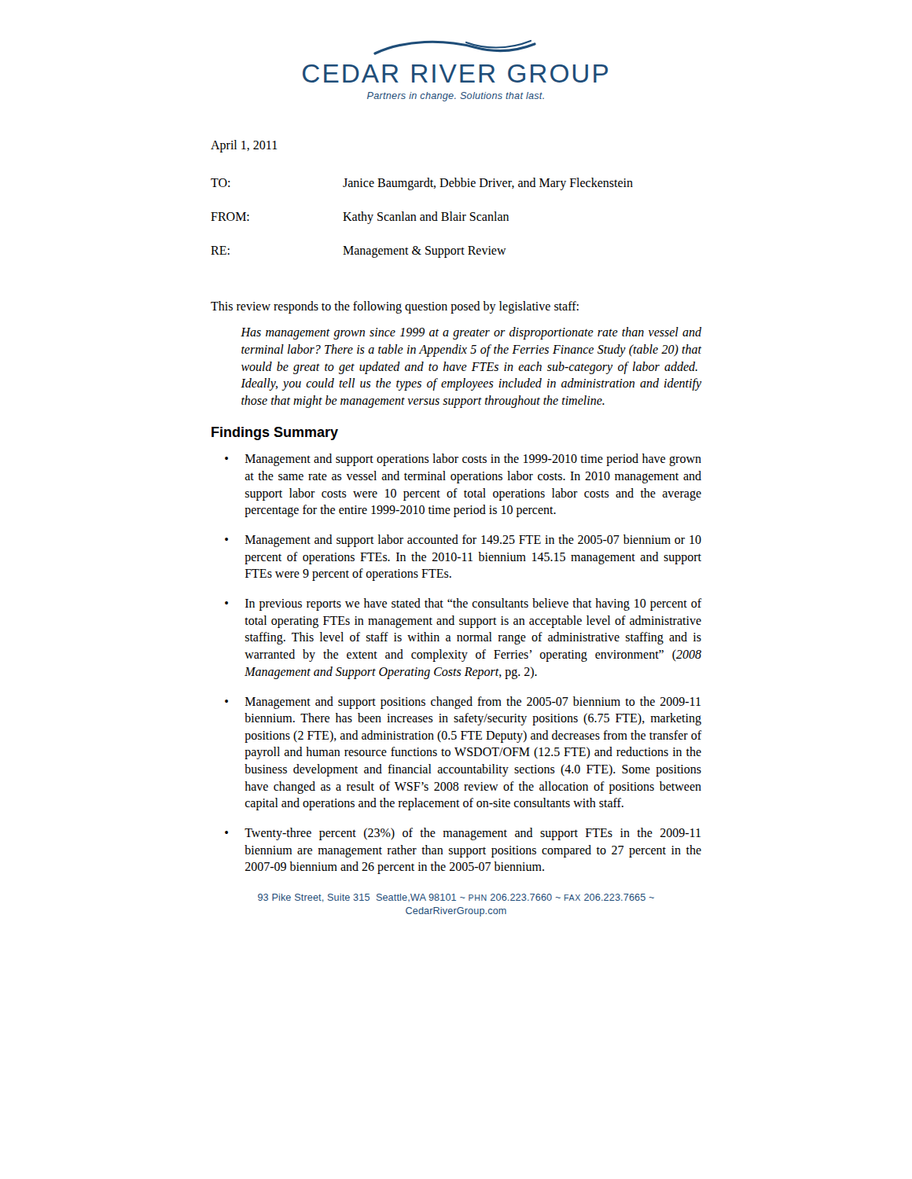CEDAR RIVER GROUP
Partners in change. Solutions that last.
April 1, 2011
| TO: | Janice Baumgardt, Debbie Driver, and Mary Fleckenstein |
| FROM: | Kathy Scanlan and Blair Scanlan |
| RE: | Management & Support Review |
This review responds to the following question posed by legislative staff:
Has management grown since 1999 at a greater or disproportionate rate than vessel and terminal labor? There is a table in Appendix 5 of the Ferries Finance Study (table 20) that would be great to get updated and to have FTEs in each sub-category of labor added. Ideally, you could tell us the types of employees included in administration and identify those that might be management versus support throughout the timeline.
Findings Summary
Management and support operations labor costs in the 1999-2010 time period have grown at the same rate as vessel and terminal operations labor costs. In 2010 management and support labor costs were 10 percent of total operations labor costs and the average percentage for the entire 1999-2010 time period is 10 percent.
Management and support labor accounted for 149.25 FTE in the 2005-07 biennium or 10 percent of operations FTEs. In the 2010-11 biennium 145.15 management and support FTEs were 9 percent of operations FTEs.
In previous reports we have stated that “the consultants believe that having 10 percent of total operating FTEs in management and support is an acceptable level of administrative staffing. This level of staff is within a normal range of administrative staffing and is warranted by the extent and complexity of Ferries’ operating environment” (2008 Management and Support Operating Costs Report, pg. 2).
Management and support positions changed from the 2005-07 biennium to the 2009-11 biennium. There has been increases in safety/security positions (6.75 FTE), marketing positions (2 FTE), and administration (0.5 FTE Deputy) and decreases from the transfer of payroll and human resource functions to WSDOT/OFM (12.5 FTE) and reductions in the business development and financial accountability sections (4.0 FTE). Some positions have changed as a result of WSF’s 2008 review of the allocation of positions between capital and operations and the replacement of on-site consultants with staff.
Twenty-three percent (23%) of the management and support FTEs in the 2009-11 biennium are management rather than support positions compared to 27 percent in the 2007-09 biennium and 26 percent in the 2005-07 biennium.
93 Pike Street, Suite 315 Seattle,WA 98101 ~ PHN 206.223.7660 ~ FAX 206.223.7665 ~ CedarRiverGroup.com